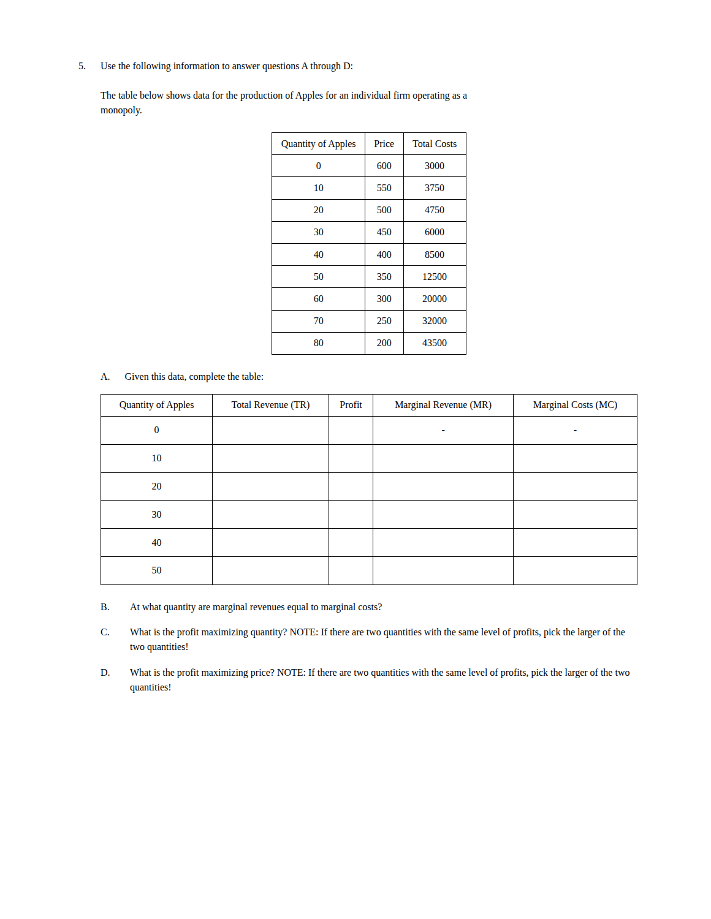5.
Use the following information to answer questions A through D:
The table below shows data for the production of Apples for an individual firm operating as a monopoly.
| Quantity of Apples | Price | Total Costs |
| --- | --- | --- |
| 0 | 600 | 3000 |
| 10 | 550 | 3750 |
| 20 | 500 | 4750 |
| 30 | 450 | 6000 |
| 40 | 400 | 8500 |
| 50 | 350 | 12500 |
| 60 | 300 | 20000 |
| 70 | 250 | 32000 |
| 80 | 200 | 43500 |
A.
Given this data, complete the table:
| Quantity of Apples | Total Revenue (TR) | Profit | Marginal Revenue (MR) | Marginal Costs (MC) |
| --- | --- | --- | --- | --- |
| 0 | | | - | - |
| 10 | | | | |
| 20 | | | | |
| 30 | | | | |
| 40 | | | | |
| 50 | | | | |
B. At what quantity are marginal revenues equal to marginal costs?
C. What is the profit maximizing quantity? NOTE: If there are two quantities with the same level of profits, pick the larger of the two quantities!
D. What is the profit maximizing price? NOTE: If there are two quantities with the same level of profits, pick the larger of the two quantities!